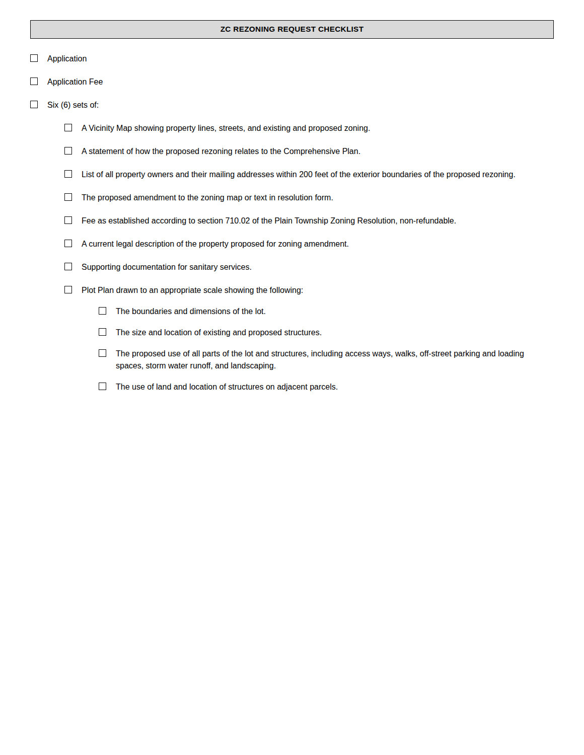ZC REZONING REQUEST CHECKLIST
Application
Application Fee
Six (6) sets of:
A Vicinity Map showing property lines, streets, and existing and proposed zoning.
A statement of how the proposed rezoning relates to the Comprehensive Plan.
List of all property owners and their mailing addresses within 200 feet of the exterior boundaries of the proposed rezoning.
The proposed amendment to the zoning map or text in resolution form.
Fee as established according to section 710.02 of the Plain Township Zoning Resolution, non-refundable.
A current legal description of the property proposed for zoning amendment.
Supporting documentation for sanitary services.
Plot Plan drawn to an appropriate scale showing the following:
The boundaries and dimensions of the lot.
The size and location of existing and proposed structures.
The proposed use of all parts of the lot and structures, including access ways, walks, off-street parking and loading spaces, storm water runoff, and landscaping.
The use of land and location of structures on adjacent parcels.